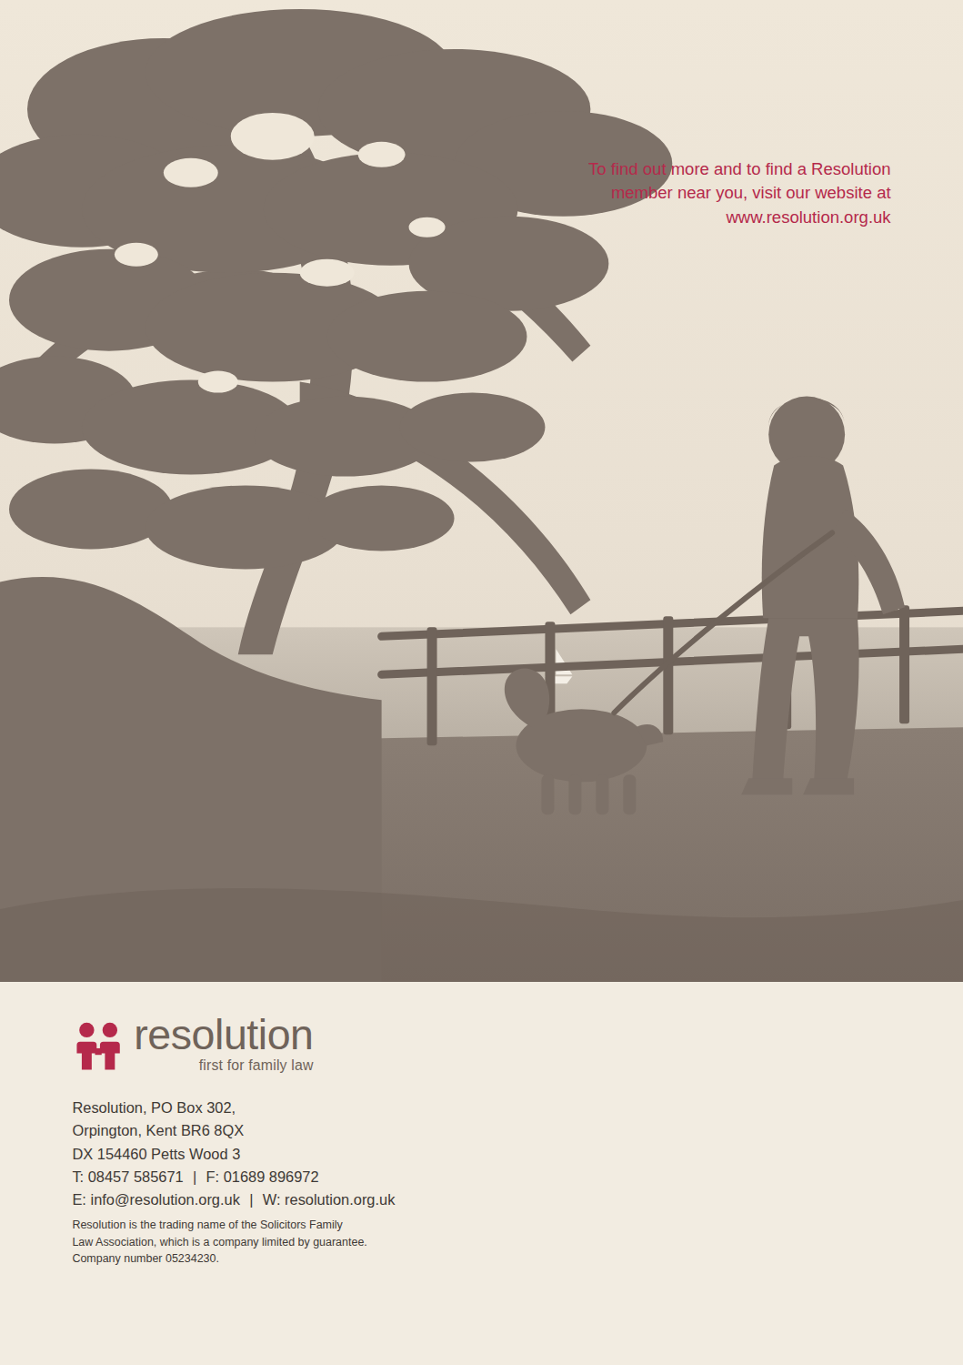To find out more and to find a Resolution member near you, visit our website at www.resolution.org.uk
resolution first for family law
Resolution, PO Box 302,
Orpington, Kent BR6 8QX
DX 154460 Petts Wood 3
T: 08457 585671 | F: 01689 896972
E: info@resolution.org.uk | W: resolution.org.uk
Resolution is the trading name of the Solicitors Family
Law Association, which is a company limited by guarantee.
Company number 05234230.